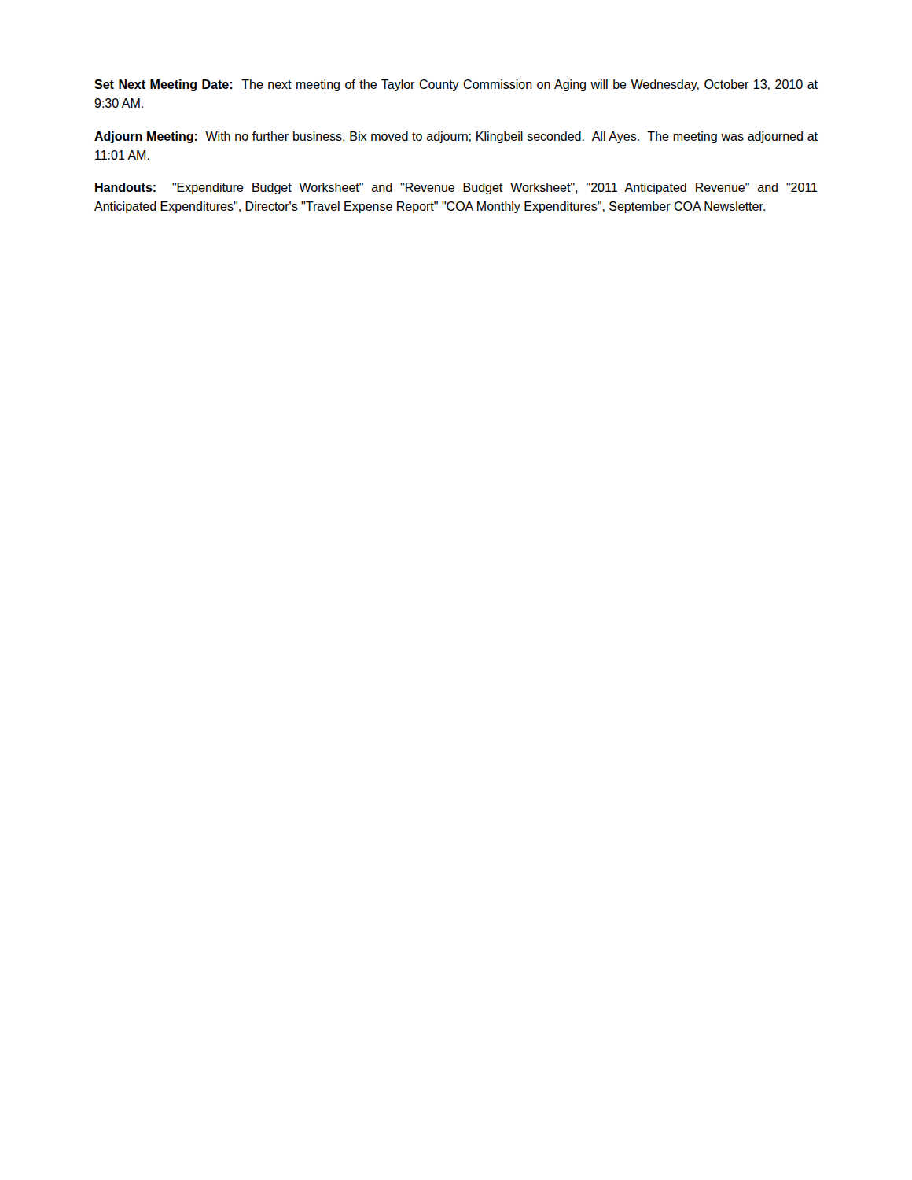Set Next Meeting Date: The next meeting of the Taylor County Commission on Aging will be Wednesday, October 13, 2010 at 9:30 AM.
Adjourn Meeting: With no further business, Bix moved to adjourn; Klingbeil seconded. All Ayes. The meeting was adjourned at 11:01 AM.
Handouts: "Expenditure Budget Worksheet" and "Revenue Budget Worksheet", "2011 Anticipated Revenue" and "2011 Anticipated Expenditures", Director's "Travel Expense Report" "COA Monthly Expenditures", September COA Newsletter.